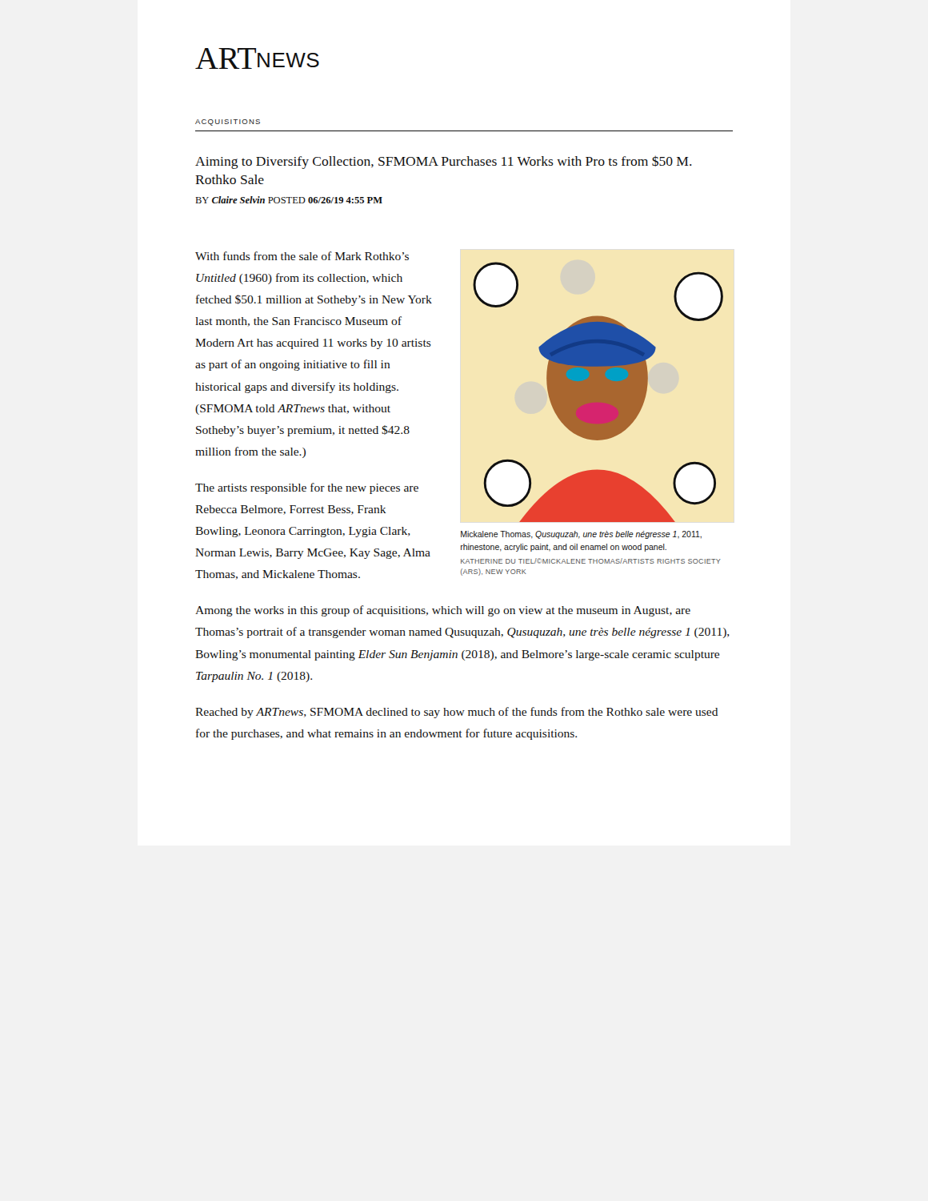ART NEWS
Acquisitions
Aiming to Diversify Collection, SFMOMA Purchases 11 Works with Pro ts from $50 M. Rothko Sale
BY Claire Selvin POSTED 06/26/19 4:55 PM
Mickalene Thomas, Qusuquzah, une très belle négresse 1, 2011, rhinestone, acrylic paint, and oil enamel on wood panel. Katherine Du Tiel/©Mickalene Thomas/Artists Rights Society (ARS), New York
With funds from the sale of Mark Rothko’s Untitled (1960) from its collection, which fetched $50.1 million at Sotheby’s in New York last month, the San Francisco Museum of Modern Art has acquired 11 works by 10 artists as part of an ongoing initiative to fill in historical gaps and diversify its holdings. (SFMOMA told ARTnews that, without Sotheby’s buyer’s premium, it netted $42.8 million from the sale.)
The artists responsible for the new pieces are Rebecca Belmore, Forrest Bess, Frank Bowling, Leonora Carrington, Lygia Clark, Norman Lewis, Barry McGee, Kay Sage, Alma Thomas, and Mickalene Thomas.
Among the works in this group of acquisitions, which will go on view at the museum in August, are Thomas’s portrait of a transgender woman named Qusuquzah, Qusuquzah, une très belle négresse 1 (2011), Bowling’s monumental painting Elder Sun Benjamin (2018), and Belmore’s large-scale ceramic sculpture Tarpaulin No. 1 (2018).
Reached by ARTnews, SFMOMA declined to say how much of the funds from the Rothko sale were used for the purchases, and what remains in an endowment for future acquisitions.